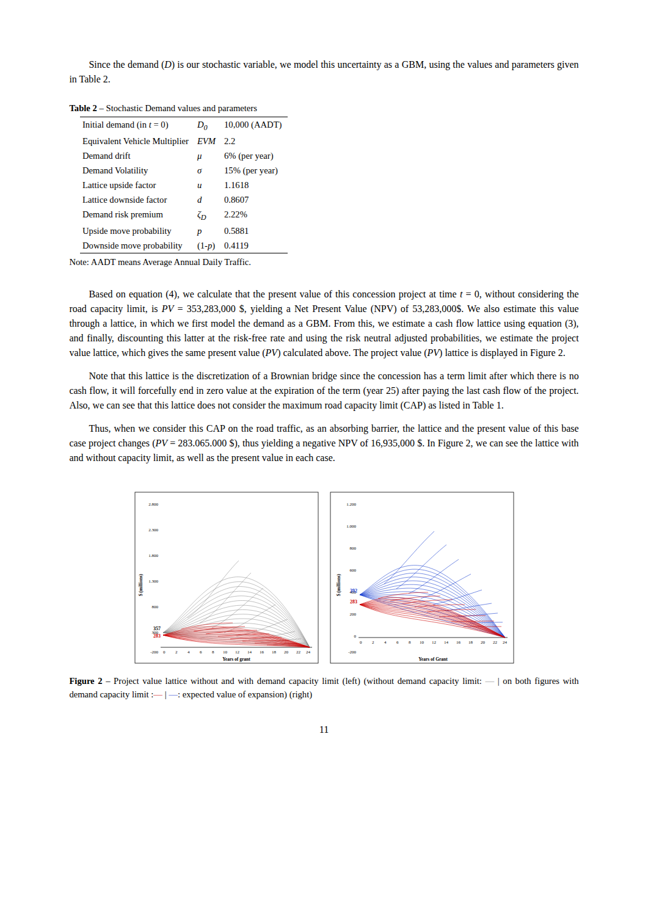Since the demand (D) is our stochastic variable, we model this uncertainty as a GBM, using the values and parameters given in Table 2.
Table 2 – Stochastic Demand values and parameters
| Initial demand (in t = 0) | D 0 | 10,000 (AADT) |
| Equivalent Vehicle Multiplier | EVM | 2.2 |
| Demand drift | μ | 6% (per year) |
| Demand Volatility | σ | 15% (per year) |
| Lattice upside factor | u | 1.1618 |
| Lattice downside factor | d | 0.8607 |
| Demand risk premium | ζ D | 2.22% |
| Upside move probability | p | 0.5881 |
| Downside move probability | (1- p ) | 0.4119 |
Note: AADT means Average Annual Daily Traffic.
Based on equation (4), we calculate that the present value of this concession project at time t = 0, without considering the road capacity limit, is PV = 353,283,000 $, yielding a Net Present Value (NPV) of 53,283,000$. We also estimate this value through a lattice, in which we first model the demand as a GBM. From this, we estimate a cash flow lattice using equation (3), and finally, discounting this latter at the risk-free rate and using the risk neutral adjusted probabilities, we estimate the project value lattice, which gives the same present value (PV) calculated above. The project value (PV) lattice is displayed in Figure 2.
Note that this lattice is the discretization of a Brownian bridge since the concession has a term limit after which there is no cash flow, it will forcefully end in zero value at the expiration of the term (year 25) after paying the last cash flow of the project. Also, we can see that this lattice does not consider the maximum road capacity limit (CAP) as listed in Table 1.
Thus, when we consider this CAP on the road traffic, as an absorbing barrier, the lattice and the present value of this base case project changes (PV = 283.065.000 $), thus yielding a negative NPV of 16,935,000 $. In Figure 2, we can see the lattice with and without capacity limit, as well as the present value in each case.
2.800 2.300 1.800 1.300 800 300 -200 $ (millions) 0 2 4 6 8 10 12 14 16 18 20 22 24 Years of grant 357 283 1.200 1.000 800 600 400 200 0 -200 $ (millions) 0 2 4 6 8 10 12 14 16 18 20 22 24 Years of Grant 392 283
Figure 2 – Project value lattice without and with demand capacity limit (left) (without demand capacity limit: — | on both figures with demand capacity limit :— | —: expected value of expansion) (right)
11